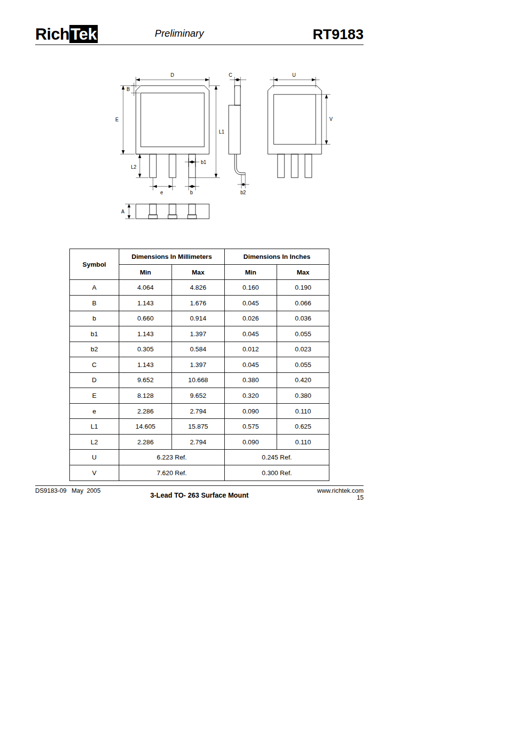RichTek
Preliminary
RT9183
B E D L1 L2 b1 e b C b2 U V A
| Symbol | Dimensions In Millimeters | Dimensions In Inches |
| --- | --- | --- |
| Min | Max | Min | Max |
| A | 4.064 | 4.826 | 0.160 | 0.190 |
| B | 1.143 | 1.676 | 0.045 | 0.066 |
| b | 0.660 | 0.914 | 0.026 | 0.036 |
| b1 | 1.143 | 1.397 | 0.045 | 0.055 |
| b2 | 0.305 | 0.584 | 0.012 | 0.023 |
| C | 1.143 | 1.397 | 0.045 | 0.055 |
| D | 9.652 | 10.668 | 0.380 | 0.420 |
| E | 8.128 | 9.652 | 0.320 | 0.380 |
| e | 2.286 | 2.794 | 0.090 | 0.110 |
| L1 | 14.605 | 15.875 | 0.575 | 0.625 |
| L2 | 2.286 | 2.794 | 0.090 | 0.110 |
| U | 6.223 Ref. | 0.245 Ref. |
| V | 7.620 Ref. | 0.300 Ref. |
3-Lead TO- 263 Surface Mount
DS9183-09 May 2005
www.richtek.com
15